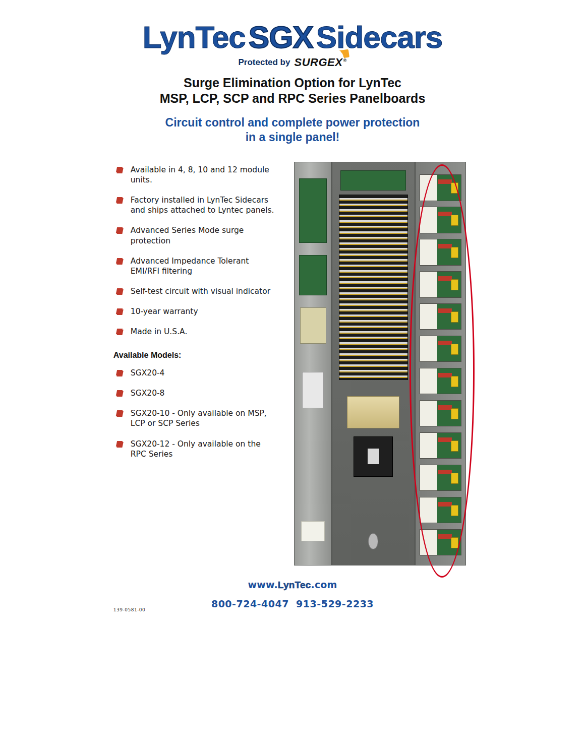LynTec SGX Sidecars
Protected by SURGEX®
Surge Elimination Option for LynTec
MSP, LCP, SCP and RPC Series Panelboards
Circuit control and complete power protection
in a single panel!
Available in 4, 8, 10 and 12 module units.
Factory installed in LynTec Sidecars and ships attached to Lyntec panels.
Advanced Series Mode surge protection
Advanced Impedance Tolerant EMI/RFI filtering
Self-test circuit with visual indicator
10-year warranty
Made in U.S.A.
Available Models:
SGX20-4
SGX20-8
SGX20-10 - Only available on MSP, LCP or SCP Series
SGX20-12 - Only available on the RPC Series
www.LynTec.com
800-724-4047 913-529-2233
139-0581-00